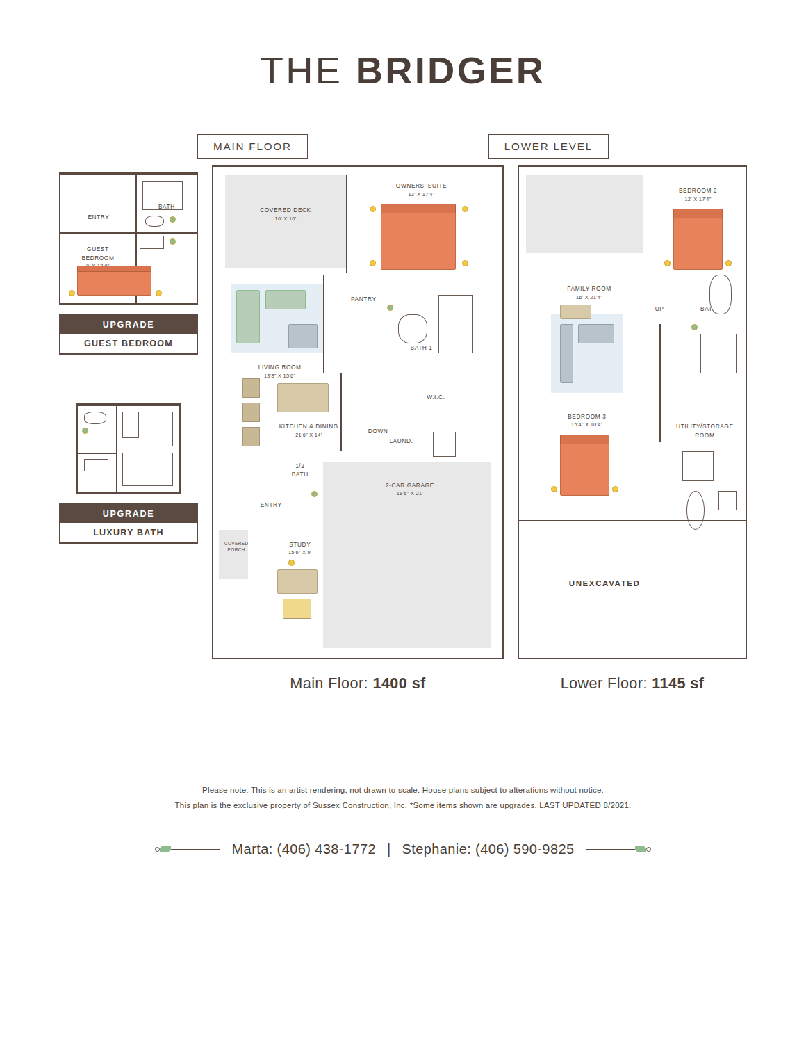THE BRIDGER
MAIN FLOOR
LOWER LEVEL
BATH
ENTRY
GUEST
BEDROOM9' X 12'8"
UPGRADE
GUEST BEDROOM
UPGRADE
LUXURY BATH
COVERED DECK16' X 10'
OWNERS' SUITE13' X 17'4"
LIVING ROOM13'8" X 15'6"
PANTRY
BATH 1
W.I.C.
KITCHEN & DINING21'6" X 14'
DOWN
LAUND.
2-CAR GARAGE19'6" X 21'
1/2
BATH
ENTRY
COVERED
PORCH
STUDY15'6" X 9'
Main Floor: 1400 sf
BEDROOM 212' X 17'4"
FAMILY ROOM16' X 21'4"
UP
BATH 2
BEDROOM 315'4" X 10'4"
UTILITY/STORAGE ROOM
UNEXCAVATED
Lower Floor: 1145 sf
Please note: This is an artist rendering, not drawn to scale. House plans subject to alterations without notice.
This plan is the exclusive property of Sussex Construction, Inc. *Some items shown are upgrades. LAST UPDATED 8/2021.
Marta: (406) 438-1772 | Stephanie: (406) 590-9825